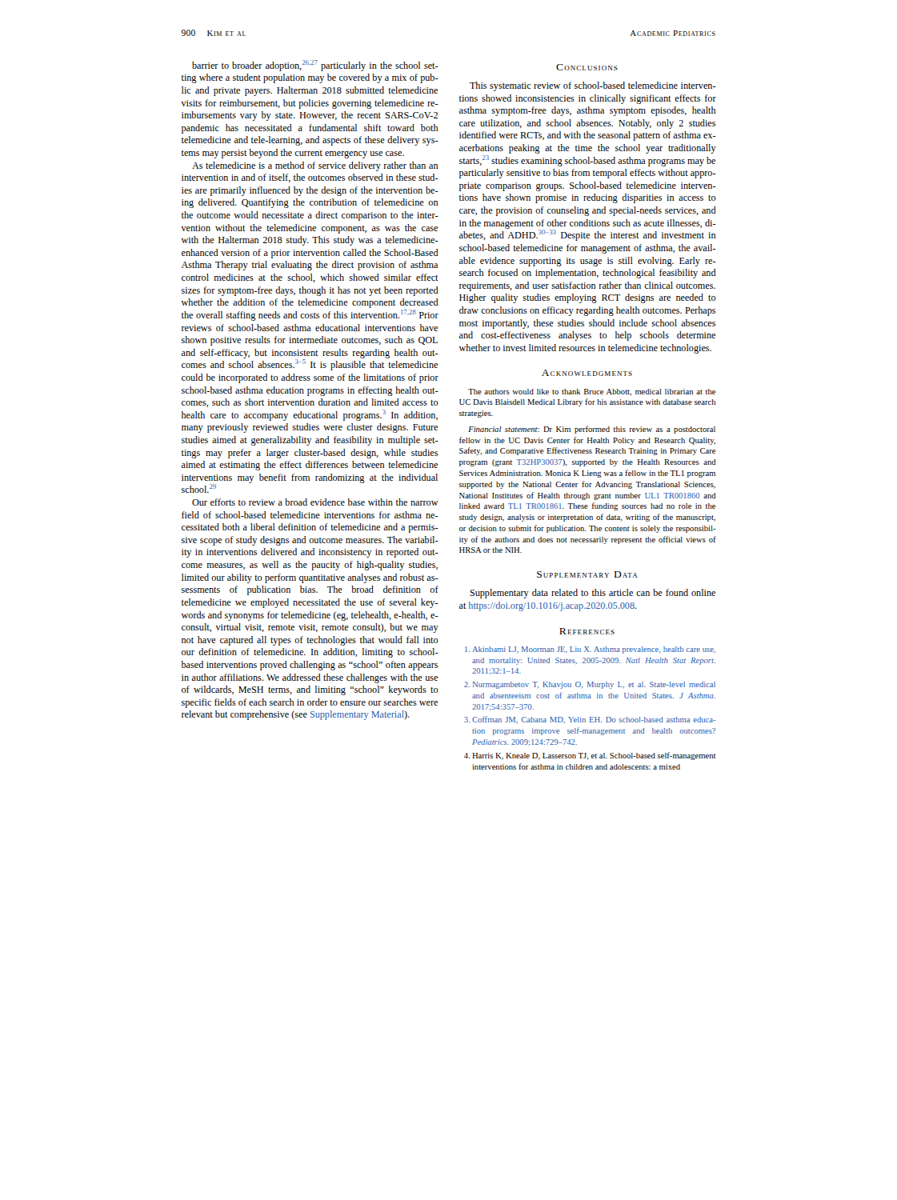900 Kim et al Academic Pediatrics
barrier to broader adoption,26,27 particularly in the school setting where a student population may be covered by a mix of public and private payers. Halterman 2018 submitted telemedicine visits for reimbursement, but policies governing telemedicine reimbursements vary by state. However, the recent SARS-CoV-2 pandemic has necessitated a fundamental shift toward both telemedicine and tele-learning, and aspects of these delivery systems may persist beyond the current emergency use case.
As telemedicine is a method of service delivery rather than an intervention in and of itself, the outcomes observed in these studies are primarily influenced by the design of the intervention being delivered. Quantifying the contribution of telemedicine on the outcome would necessitate a direct comparison to the intervention without the telemedicine component, as was the case with the Halterman 2018 study. This study was a telemedicine-enhanced version of a prior intervention called the School-Based Asthma Therapy trial evaluating the direct provision of asthma control medicines at the school, which showed similar effect sizes for symptom-free days, though it has not yet been reported whether the addition of the telemedicine component decreased the overall staffing needs and costs of this intervention.17,28 Prior reviews of school-based asthma educational interventions have shown positive results for intermediate outcomes, such as QOL and self-efficacy, but inconsistent results regarding health outcomes and school absences.3−5 It is plausible that telemedicine could be incorporated to address some of the limitations of prior school-based asthma education programs in effecting health outcomes, such as short intervention duration and limited access to health care to accompany educational programs.3 In addition, many previously reviewed studies were cluster designs. Future studies aimed at generalizability and feasibility in multiple settings may prefer a larger cluster-based design, while studies aimed at estimating the effect differences between telemedicine interventions may benefit from randomizing at the individual school.29
Our efforts to review a broad evidence base within the narrow field of school-based telemedicine interventions for asthma necessitated both a liberal definition of telemedicine and a permissive scope of study designs and outcome measures. The variability in interventions delivered and inconsistency in reported outcome measures, as well as the paucity of high-quality studies, limited our ability to perform quantitative analyses and robust assessments of publication bias. The broad definition of telemedicine we employed necessitated the use of several keywords and synonyms for telemedicine (eg, telehealth, e-health, e-consult, virtual visit, remote visit, remote consult), but we may not have captured all types of technologies that would fall into our definition of telemedicine. In addition, limiting to school-based interventions proved challenging as “school” often appears in author affiliations. We addressed these challenges with the use of wildcards, MeSH terms, and limiting “school” keywords to specific fields of each search in order to ensure our searches were relevant but comprehensive (see Supplementary Material).
Conclusions
This systematic review of school-based telemedicine interventions showed inconsistencies in clinically significant effects for asthma symptom-free days, asthma symptom episodes, health care utilization, and school absences. Notably, only 2 studies identified were RCTs, and with the seasonal pattern of asthma exacerbations peaking at the time the school year traditionally starts,23 studies examining school-based asthma programs may be particularly sensitive to bias from temporal effects without appropriate comparison groups. School-based telemedicine interventions have shown promise in reducing disparities in access to care, the provision of counseling and special-needs services, and in the management of other conditions such as acute illnesses, diabetes, and ADHD.30−33 Despite the interest and investment in school-based telemedicine for management of asthma, the available evidence supporting its usage is still evolving. Early research focused on implementation, technological feasibility and requirements, and user satisfaction rather than clinical outcomes. Higher quality studies employing RCT designs are needed to draw conclusions on efficacy regarding health outcomes. Perhaps most importantly, these studies should include school absences and cost-effectiveness analyses to help schools determine whether to invest limited resources in telemedicine technologies.
Acknowledgments
The authors would like to thank Bruce Abbott, medical librarian at the UC Davis Blaisdell Medical Library for his assistance with database search strategies.
Financial statement: Dr Kim performed this review as a postdoctoral fellow in the UC Davis Center for Health Policy and Research Quality, Safety, and Comparative Effectiveness Research Training in Primary Care program (grant T32HP30037), supported by the Health Resources and Services Administration. Monica K Lieng was a fellow in the TL1 program supported by the National Center for Advancing Translational Sciences, National Institutes of Health through grant number UL1 TR001860 and linked award TL1 TR001861. These funding sources had no role in the study design, analysis or interpretation of data, writing of the manuscript, or decision to submit for publication. The content is solely the responsibility of the authors and does not necessarily represent the official views of HRSA or the NIH.
Supplementary Data
Supplementary data related to this article can be found online at https://doi.org/10.1016/j.acap.2020.05.008.
References
Akinbami LJ, Moorman JE, Liu X. Asthma prevalence, health care use, and mortality: United States, 2005-2009. Natl Health Stat Report. 2011;32:1–14.
Nurmagambetov T, Khavjou O, Murphy L, et al. State-level medical and absenteeism cost of asthma in the United States. J Asthma. 2017;54:357–370.
Coffman JM, Cabana MD, Yelin EH. Do school-based asthma education programs improve self-management and health outcomes? Pediatrics. 2009;124:729–742.
Harris K, Kneale D, Lasserson TJ, et al. School-based self-management interventions for asthma in children and adolescents: a mixed